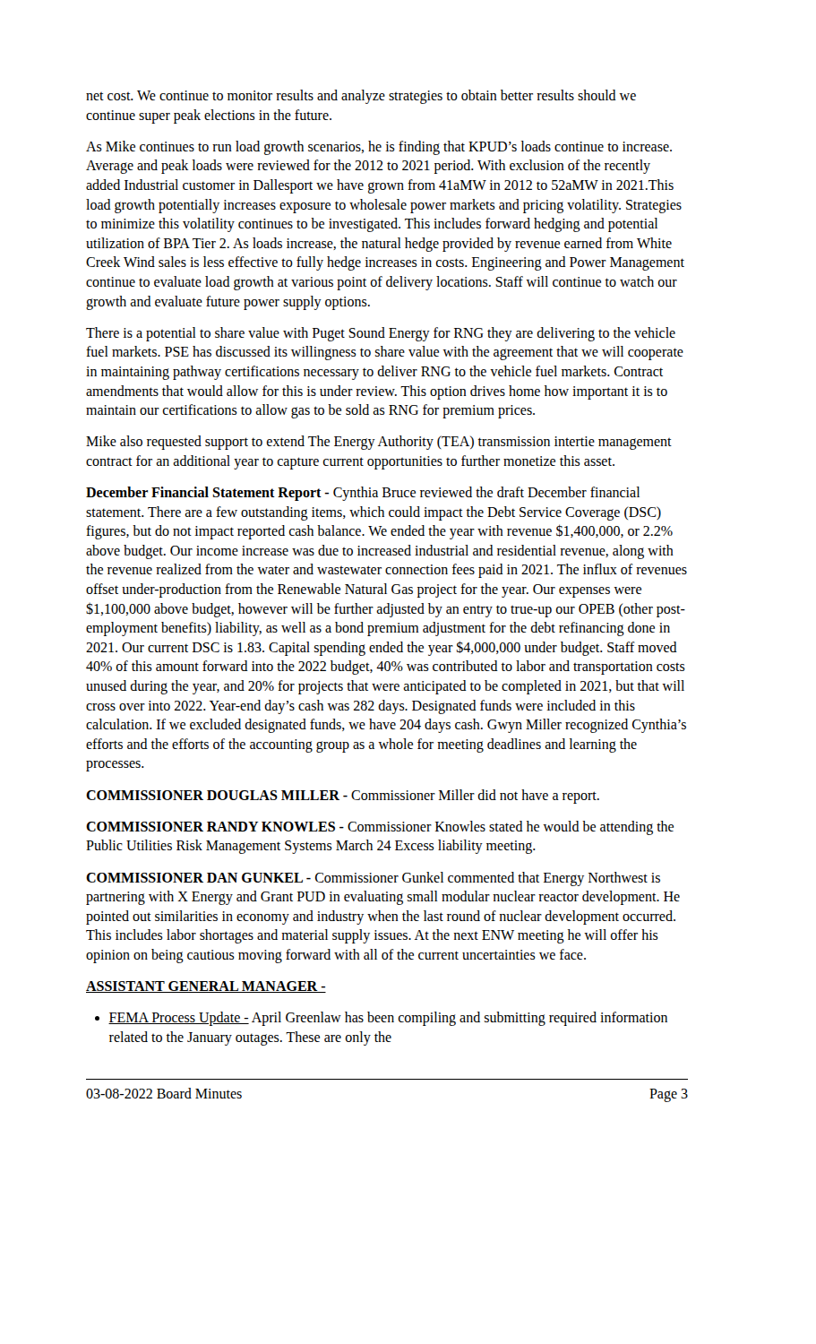net cost. We continue to monitor results and analyze strategies to obtain better results should we continue super peak elections in the future.
As Mike continues to run load growth scenarios, he is finding that KPUD’s loads continue to increase. Average and peak loads were reviewed for the 2012 to 2021 period. With exclusion of the recently added Industrial customer in Dallesport we have grown from 41aMW in 2012 to 52aMW in 2021.This load growth potentially increases exposure to wholesale power markets and pricing volatility. Strategies to minimize this volatility continues to be investigated. This includes forward hedging and potential utilization of BPA Tier 2. As loads increase, the natural hedge provided by revenue earned from White Creek Wind sales is less effective to fully hedge increases in costs. Engineering and Power Management continue to evaluate load growth at various point of delivery locations. Staff will continue to watch our growth and evaluate future power supply options.
There is a potential to share value with Puget Sound Energy for RNG they are delivering to the vehicle fuel markets. PSE has discussed its willingness to share value with the agreement that we will cooperate in maintaining pathway certifications necessary to deliver RNG to the vehicle fuel markets. Contract amendments that would allow for this is under review. This option drives home how important it is to maintain our certifications to allow gas to be sold as RNG for premium prices.
Mike also requested support to extend The Energy Authority (TEA) transmission intertie management contract for an additional year to capture current opportunities to further monetize this asset.
December Financial Statement Report - Cynthia Bruce reviewed the draft December financial statement. There are a few outstanding items, which could impact the Debt Service Coverage (DSC) figures, but do not impact reported cash balance. We ended the year with revenue $1,400,000, or 2.2% above budget. Our income increase was due to increased industrial and residential revenue, along with the revenue realized from the water and wastewater connection fees paid in 2021. The influx of revenues offset under-production from the Renewable Natural Gas project for the year. Our expenses were $1,100,000 above budget, however will be further adjusted by an entry to true-up our OPEB (other post-employment benefits) liability, as well as a bond premium adjustment for the debt refinancing done in 2021. Our current DSC is 1.83. Capital spending ended the year $4,000,000 under budget. Staff moved 40% of this amount forward into the 2022 budget, 40% was contributed to labor and transportation costs unused during the year, and 20% for projects that were anticipated to be completed in 2021, but that will cross over into 2022. Year-end day’s cash was 282 days. Designated funds were included in this calculation. If we excluded designated funds, we have 204 days cash. Gwyn Miller recognized Cynthia’s efforts and the efforts of the accounting group as a whole for meeting deadlines and learning the processes.
COMMISSIONER DOUGLAS MILLER - Commissioner Miller did not have a report.
COMMISSIONER RANDY KNOWLES - Commissioner Knowles stated he would be attending the Public Utilities Risk Management Systems March 24 Excess liability meeting.
COMMISSIONER DAN GUNKEL - Commissioner Gunkel commented that Energy Northwest is partnering with X Energy and Grant PUD in evaluating small modular nuclear reactor development. He pointed out similarities in economy and industry when the last round of nuclear development occurred. This includes labor shortages and material supply issues. At the next ENW meeting he will offer his opinion on being cautious moving forward with all of the current uncertainties we face.
ASSISTANT GENERAL MANAGER -
FEMA Process Update - April Greenlaw has been compiling and submitting required information related to the January outages. These are only the
03-08-2022 Board Minutes Page 3